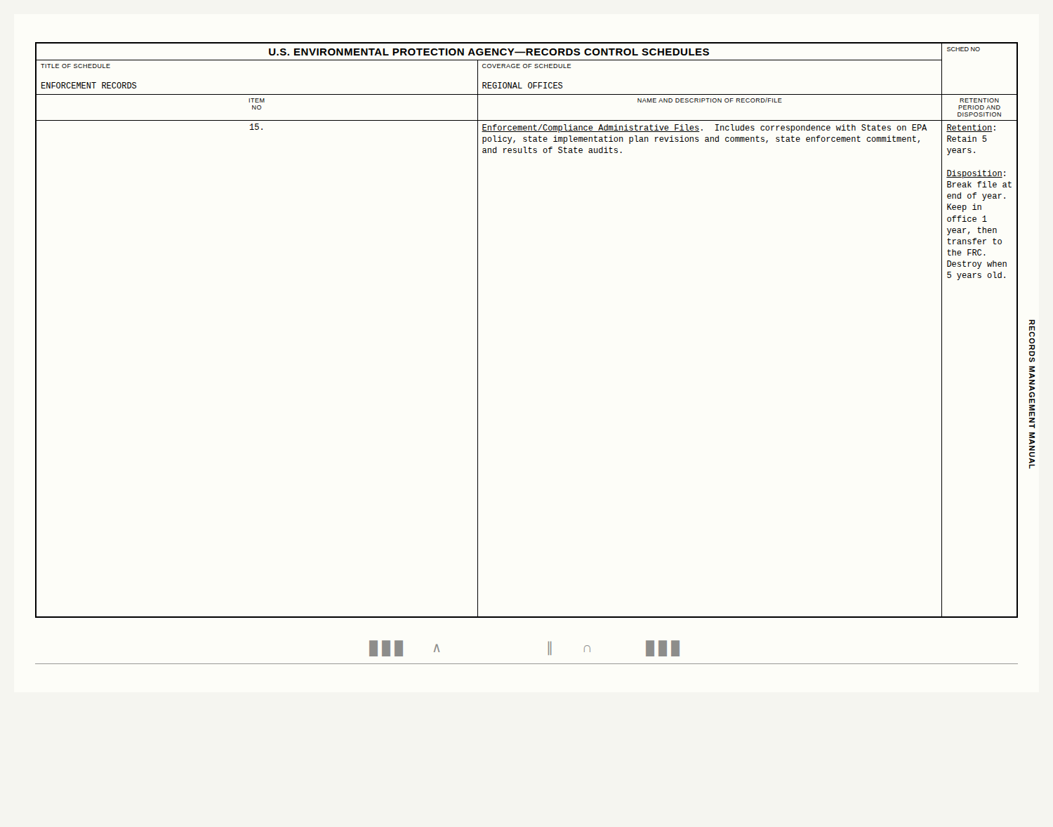RECORDS MANAGEMENT MANUAL
| U.S. ENVIRONMENTAL PROTECTION AGENCY—RECORDS CONTROL SCHEDULES | SCHED NO |
| TITLE OF SCHEDULE ENFORCEMENT RECORDS | COVERAGE OF SCHEDULE REGIONAL OFFICES |
| ITEM NO | NAME AND DESCRIPTION OF RECORD/FILE | RETENTION PERIOD AND DISPOSITION |
| 15. | Enforcement/Compliance Administrative Files . Includes correspondence with States on EPA policy, state implementation plan revisions and comments, state enforcement commitment, and results of State audits. | Retention : Retain 5 years. Disposition : Break file at end of year. Keep in office 1 year, then transfer to the FRC. Destroy when 5 years old. |
███ ∧ ∥ ∩ ███